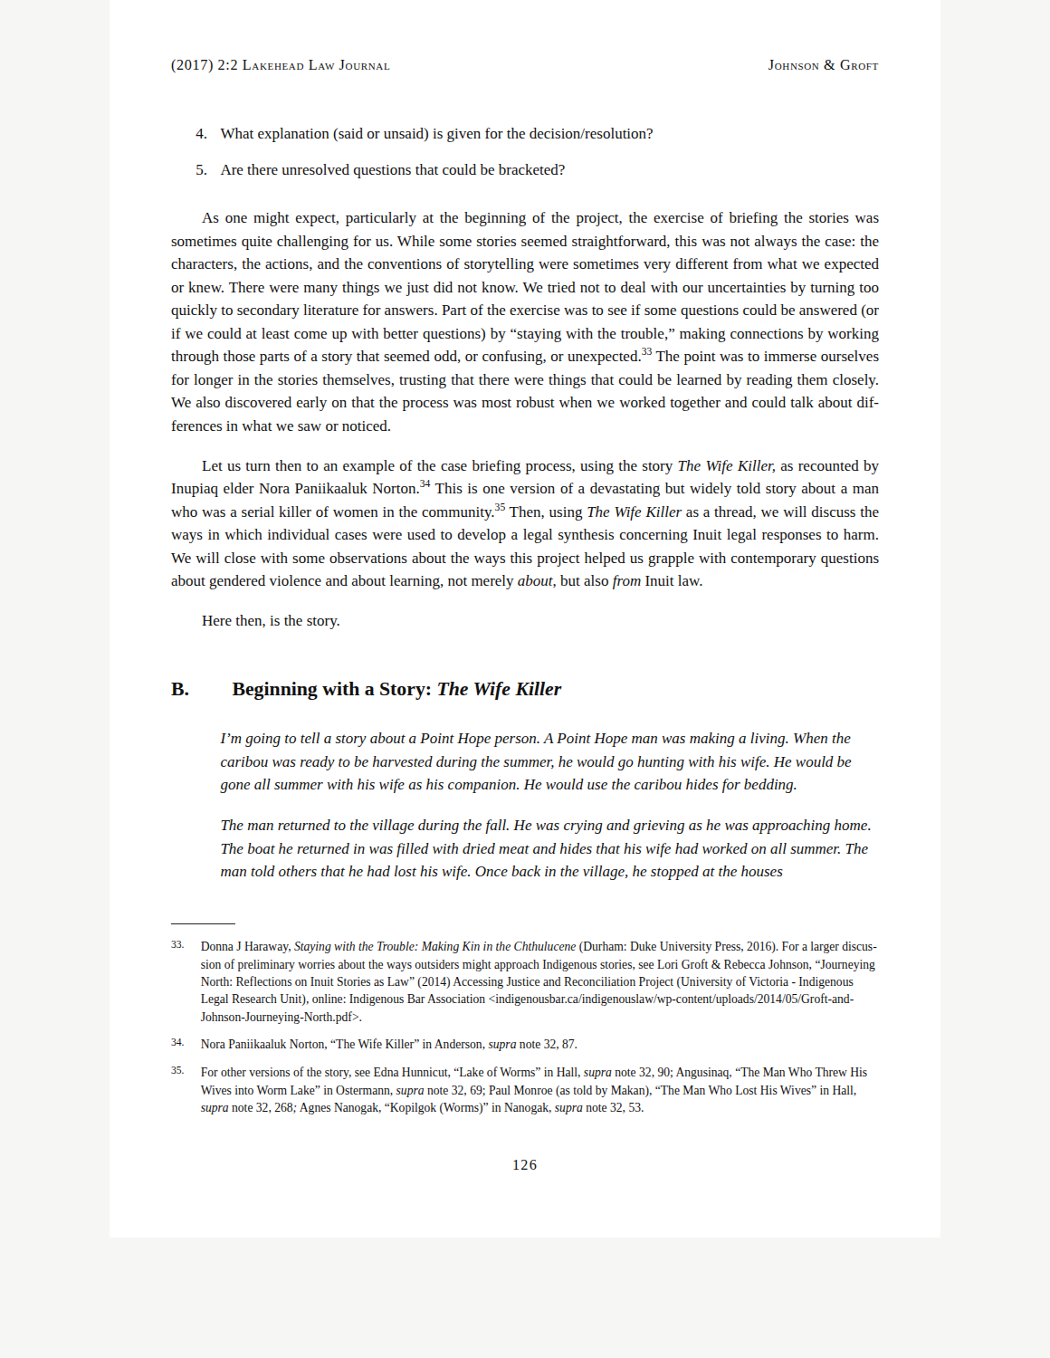(2017) 2:2 Lakehead Law Journal Johnson & Groft
4. What explanation (said or unsaid) is given for the decision/resolution?
5. Are there unresolved questions that could be bracketed?
As one might expect, particularly at the beginning of the project, the exercise of briefing the stories was sometimes quite challenging for us. While some stories seemed straightforward, this was not always the case: the characters, the actions, and the conventions of storytelling were sometimes very different from what we expected or knew. There were many things we just did not know. We tried not to deal with our uncertainties by turning too quickly to secondary literature for answers. Part of the exercise was to see if some questions could be answered (or if we could at least come up with better questions) by “staying with the trouble,” making connections by working through those parts of a story that seemed odd, or confusing, or unexpected.33 The point was to immerse ourselves for longer in the stories themselves, trusting that there were things that could be learned by reading them closely. We also discovered early on that the process was most robust when we worked together and could talk about differences in what we saw or noticed.
Let us turn then to an example of the case briefing process, using the story The Wife Killer, as recounted by Inupiaq elder Nora Paniikaaluk Norton.34 This is one version of a devastating but widely told story about a man who was a serial killer of women in the community.35 Then, using The Wife Killer as a thread, we will discuss the ways in which individual cases were used to develop a legal synthesis concerning Inuit legal responses to harm. We will close with some observations about the ways this project helped us grapple with contemporary questions about gendered violence and about learning, not merely about, but also from Inuit law.
Here then, is the story.
B. Beginning with a Story: The Wife Killer
I’m going to tell a story about a Point Hope person. A Point Hope man was making a living. When the caribou was ready to be harvested during the summer, he would go hunting with his wife. He would be gone all summer with his wife as his companion. He would use the caribou hides for bedding.
The man returned to the village during the fall. He was crying and grieving as he was approaching home. The boat he returned in was filled with dried meat and hides that his wife had worked on all summer. The man told others that he had lost his wife. Once back in the village, he stopped at the houses
33. Donna J Haraway, Staying with the Trouble: Making Kin in the Chthulucene (Durham: Duke University Press, 2016). For a larger discussion of preliminary worries about the ways outsiders might approach Indigenous stories, see Lori Groft & Rebecca Johnson, “Journeying North: Reflections on Inuit Stories as Law” (2014) Accessing Justice and Reconciliation Project (University of Victoria - Indigenous Legal Research Unit), online: Indigenous Bar Association <indigenousbar.ca/indigenouslaw/wp-content/uploads/2014/05/Groft-and-Johnson-Journeying-North.pdf>.
34. Nora Paniikaaluk Norton, “The Wife Killer” in Anderson, supra note 32, 87.
35. For other versions of the story, see Edna Hunnicut, “Lake of Worms” in Hall, supra note 32, 90; Angusinaq, “The Man Who Threw His Wives into Worm Lake” in Ostermann, supra note 32, 69; Paul Monroe (as told by Makan), “The Man Who Lost His Wives” in Hall, supra note 32, 268; Agnes Nanogak, “Kopilgok (Worms)” in Nanogak, supra note 32, 53.
126